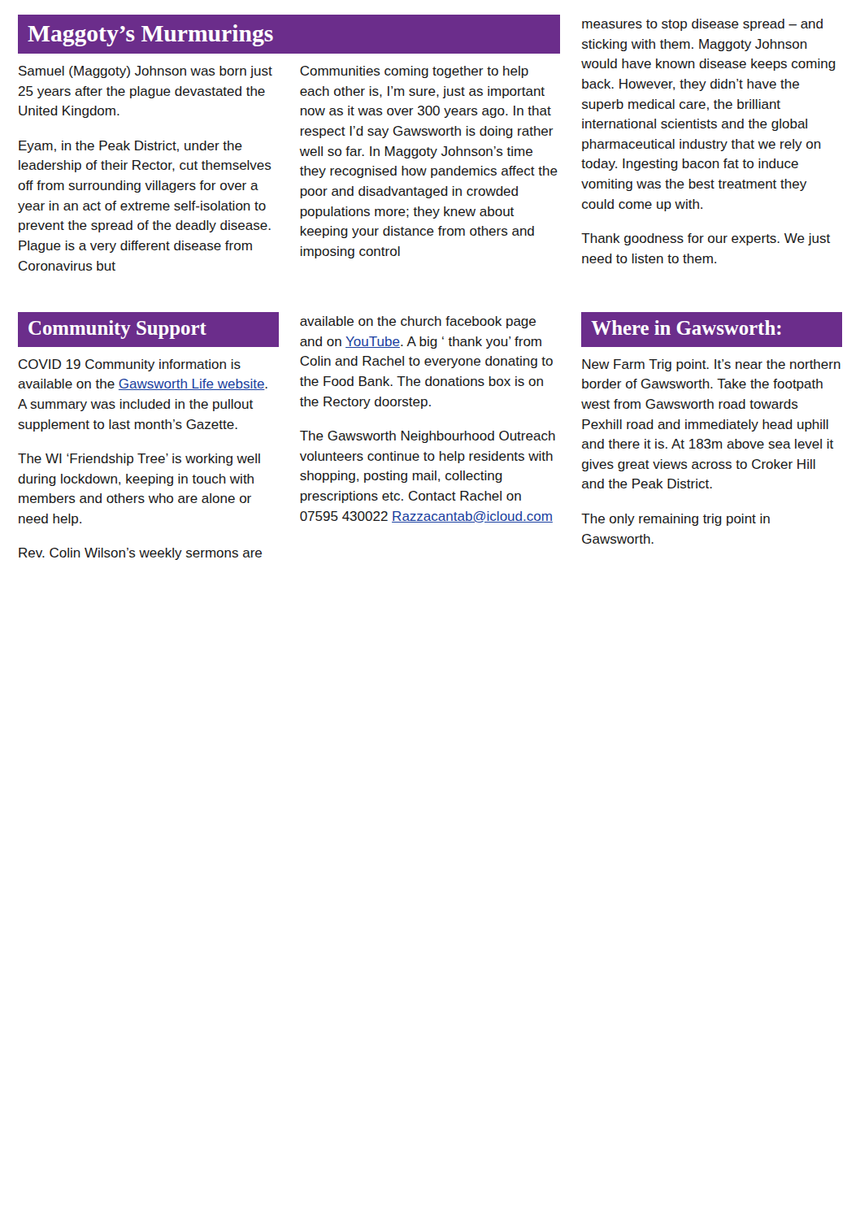Maggoty’s Murmurings
Samuel (Maggoty) Johnson was born just 25 years after the plague devastated the United Kingdom.
Eyam, in the Peak District, under the leadership of their Rector, cut themselves off from surrounding villagers for over a year in an act of extreme self-isolation to prevent the spread of the deadly disease. Plague is a very different disease from Coronavirus but
Communities coming together to help each other is, I’m sure, just as important now as it was over 300 years ago. In that respect I’d say Gawsworth is doing rather well so far. In Maggoty Johnson’s time they recognised how pandemics affect the poor and disadvantaged in crowded populations more; they knew about keeping your distance from others and imposing control
measures to stop disease spread – and sticking with them. Maggoty Johnson would have known disease keeps coming back. However, they didn’t have the superb medical care, the brilliant international scientists and the global pharmaceutical industry that we rely on today. Ingesting bacon fat to induce vomiting was the best treatment they could come up with.
Thank goodness for our experts. We just need to listen to them.
Community Support
COVID 19 Community information is available on the Gawsworth Life website. A summary was included in the pullout supplement to last month’s Gazette.
The WI ‘Friendship Tree’ is working well during lockdown, keeping in touch with members and others who are alone or need help.
Rev. Colin Wilson’s weekly sermons are
available on the church facebook page and on YouTube. A big ‘ thank you’ from Colin and Rachel to everyone donating to the Food Bank. The donations box is on the Rectory doorstep.
The Gawsworth Neighbourhood Outreach volunteers continue to help residents with shopping, posting mail, collecting prescriptions etc. Contact Rachel on 07595 430022 Razzacantab@icloud.com
Where in Gawsworth:
New Farm Trig point. It’s near the northern border of Gawsworth. Take the footpath west from Gawsworth road towards Pexhill road and immediately head uphill and there it is. At 183m above sea level it gives great views across to Croker Hill and the Peak District.
The only remaining trig point in Gawsworth.